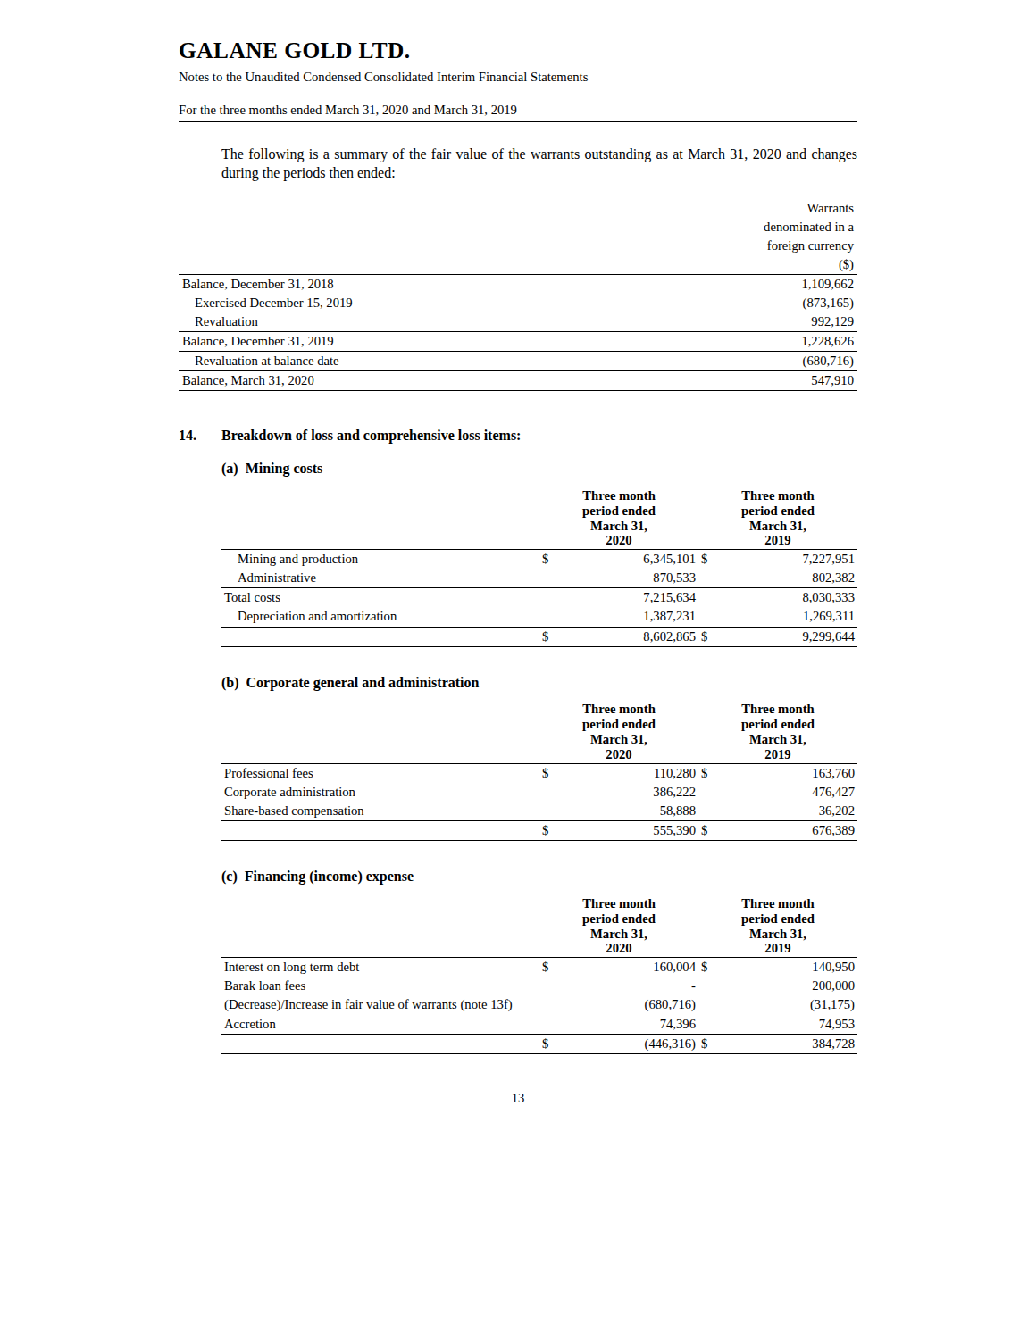GALANE GOLD LTD.
Notes to the Unaudited Condensed Consolidated Interim Financial Statements
For the three months ended March 31, 2020 and March 31, 2019
The following is a summary of the fair value of the warrants outstanding as at March 31, 2020 and changes during the periods then ended:
| | Warrants |
| | denominated in a |
| | foreign currency |
| | ($) |
| Balance, December 31, 2018 | 1,109,662 |
| Exercised December 15, 2019 | (873,165) |
| Revaluation | 992,129 |
| Balance, December 31, 2019 | 1,228,626 |
| Revaluation at balance date | (680,716) |
| Balance, March 31, 2020 | 547,910 |
14.
Breakdown of loss and comprehensive loss items:
(a) Mining costs
| | Three month period ended March 31, 2020 | Three month period ended March 31, 2019 |
| --- | --- | --- |
| Mining and production | $ | 6,345,101 | $ | 7,227,951 |
| Administrative | | 870,533 | | 802,382 |
| Total costs | | 7,215,634 | | 8,030,333 |
| Depreciation and amortization | | 1,387,231 | | 1,269,311 |
| | $ | 8,602,865 | $ | 9,299,644 |
(b) Corporate general and administration
| | Three month period ended March 31, 2020 | Three month period ended March 31, 2019 |
| --- | --- | --- |
| Professional fees | $ | 110,280 | $ | 163,760 |
| Corporate administration | | 386,222 | | 476,427 |
| Share-based compensation | | 58,888 | | 36,202 |
| | $ | 555,390 | $ | 676,389 |
(c) Financing (income) expense
| | Three month period ended March 31, 2020 | Three month period ended March 31, 2019 |
| --- | --- | --- |
| Interest on long term debt | $ | 160,004 | $ | 140,950 |
| Barak loan fees | | - | | 200,000 |
| (Decrease)/Increase in fair value of warrants (note 13f) | | (680,716) | | (31,175) |
| Accretion | | 74,396 | | 74,953 |
| | $ | (446,316) | $ | 384,728 |
13